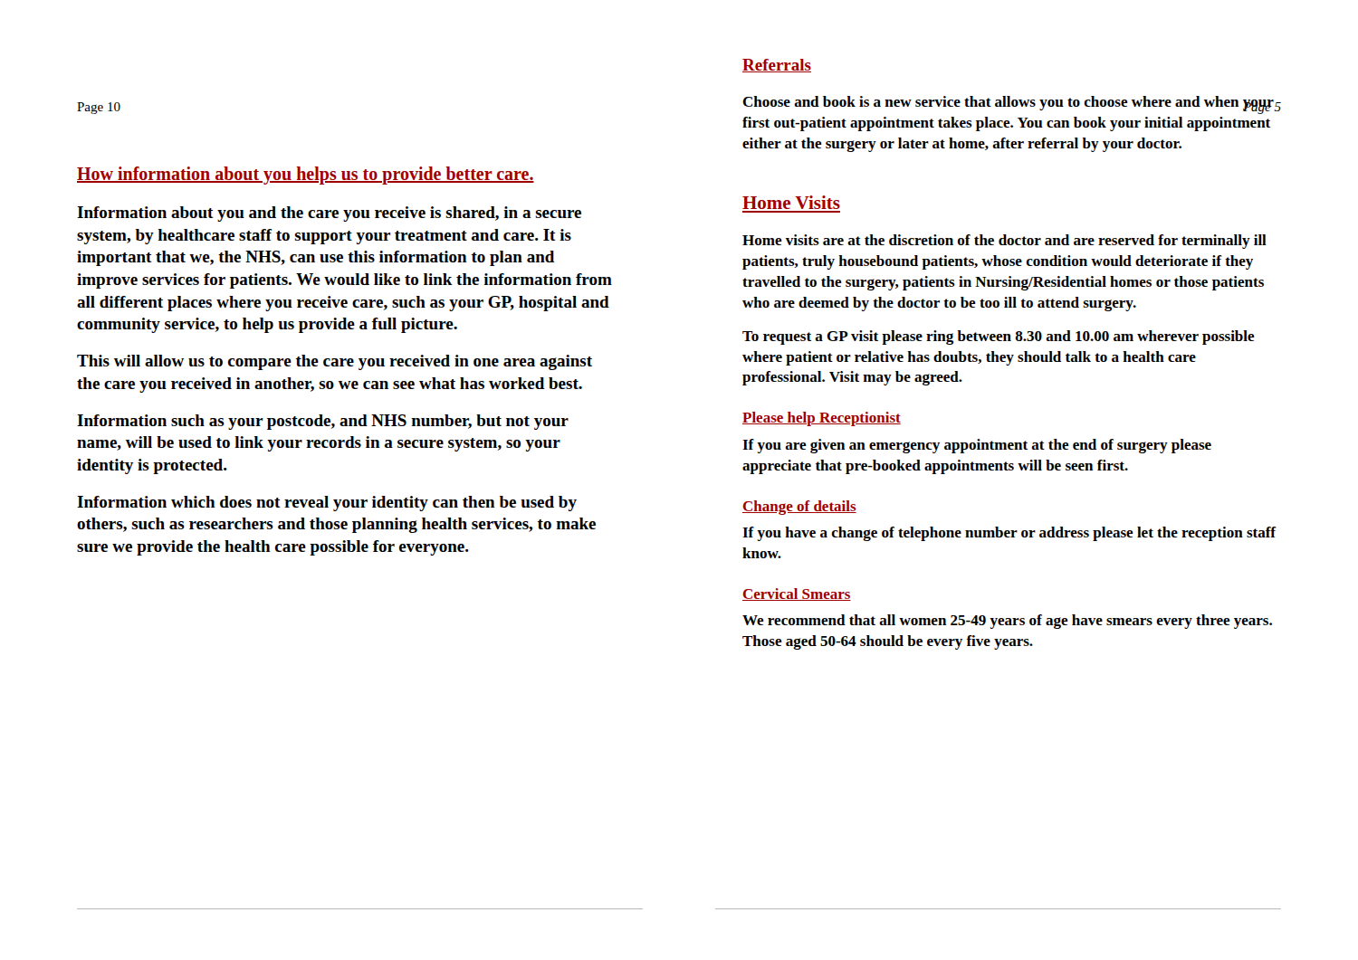Page 10
How information about you helps us to provide better care.
Information about you and the care you receive is shared, in a secure system, by healthcare staff to support your treatment and care. It is important that we, the NHS, can use this information to plan and improve services for patients. We would like to link the information from all different places where you receive care, such as your GP, hospital and community service, to help us provide a full picture.
This will allow us to compare the care you received in one area against the care you received in another, so we can see what has worked best.
Information such as your postcode, and NHS number, but not your name, will be used to link your records in a secure system, so your identity is protected.
Information which does not reveal your identity can then be used by others, such as researchers and those planning health services, to make sure we provide the health care possible for everyone.
Page 5
Referrals
Choose and book is a new service that allows you to choose where and when your first out-patient appointment takes place. You can book your initial appointment either at the surgery or later at home, after referral by your doctor.
Home Visits
Home visits are at the discretion of the doctor and are reserved for terminally ill patients, truly housebound patients, whose condition would deteriorate if they travelled to the surgery, patients in Nursing/Residential homes or those patients who are deemed by the doctor to be too ill to attend surgery.
To request a GP visit please ring between 8.30 and 10.00 am wherever possible where patient or relative has doubts, they should talk to a health care professional. Visit may be agreed.
Please help Receptionist
If you are given an emergency appointment at the end of surgery please appreciate that pre-booked appointments will be seen first.
Change of details
If you have a change of telephone number or address please let the reception staff know.
Cervical Smears
We recommend that all women 25-49 years of age have smears every three years. Those aged 50-64 should be every five years.